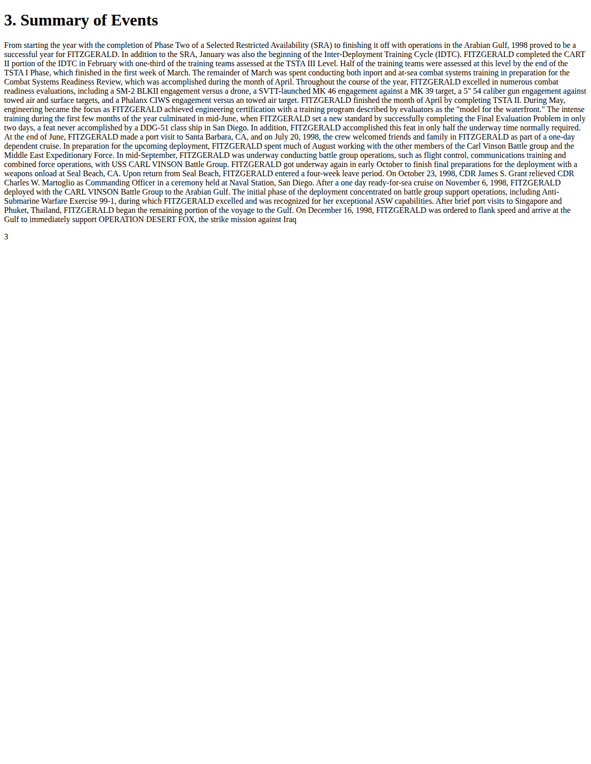3. Summary of Events
From starting the year with the completion of Phase Two of a Selected Restricted Availability (SRA) to finishing it off with operations in the Arabian Gulf, 1998 proved to be a successful year for FITZGERALD. In addition to the SRA, January was also the beginning of the Inter-Deployment Training Cycle (IDTC). FITZGERALD completed the CART II portion of the IDTC in February with one-third of the training teams assessed at the TSTA III Level. Half of the training teams were assessed at this level by the end of the TSTA I Phase, which finished in the first week of March. The remainder of March was spent conducting both inport and at-sea combat systems training in preparation for the Combat Systems Readiness Review, which was accomplished during the month of April. Throughout the course of the year, FITZGERALD excelled in numerous combat readiness evaluations, including a SM-2 BLKII engagement versus a drone, a SVTT-launched MK 46 engagement against a MK 39 target, a 5" 54 caliber gun engagement against towed air and surface targets, and a Phalanx CIWS engagement versus an towed air target. FITZGERALD finished the month of April by completing TSTA II. During May, engineering became the focus as FITZGERALD achieved engineering certification with a training program described by evaluators as the "model for the waterfront." The intense training during the first few months of the year culminated in mid-June, when FITZGERALD set a new standard by successfully completing the Final Evaluation Problem in only two days, a feat never accomplished by a DDG-51 class ship in San Diego. In addition, FITZGERALD accomplished this feat in only half the underway time normally required. At the end of June, FITZGERALD made a port visit to Santa Barbara, CA, and on July 20, 1998, the crew welcomed friends and family in FITZGERALD as part of a one-day dependent cruise. In preparation for the upcoming deployment, FITZGERALD spent much of August working with the other members of the Carl Vinson Battle group and the Middle East Expeditionary Force. In mid-September, FITZGERALD was underway conducting battle group operations, such as flight control, communications training and combined force operations, with USS CARL VINSON Battle Group. FITZGERALD got underway again in early October to finish final preparations for the deployment with a weapons onload at Seal Beach, CA. Upon return from Seal Beach, FITZGERALD entered a four-week leave period. On October 23, 1998, CDR James S. Grant relieved CDR Charles W. Martoglio as Commanding Officer in a ceremony held at Naval Station, San Diego. After a one day ready-for-sea cruise on November 6, 1998, FITZGERALD deployed with the CARL VINSON Battle Group to the Arabian Gulf. The initial phase of the deployment concentrated on battle group support operations, including Anti-Submarine Warfare Exercise 99-1, during which FITZGERALD excelled and was recognized for her exceptional ASW capabilities. After brief port visits to Singapore and Phuket, Thailand, FITZGERALD began the remaining portion of the voyage to the Gulf. On December 16, 1998, FITZGERALD was ordered to flank speed and arrive at the Gulf to immediately support OPERATION DESERT FOX, the strike mission against Iraq
3